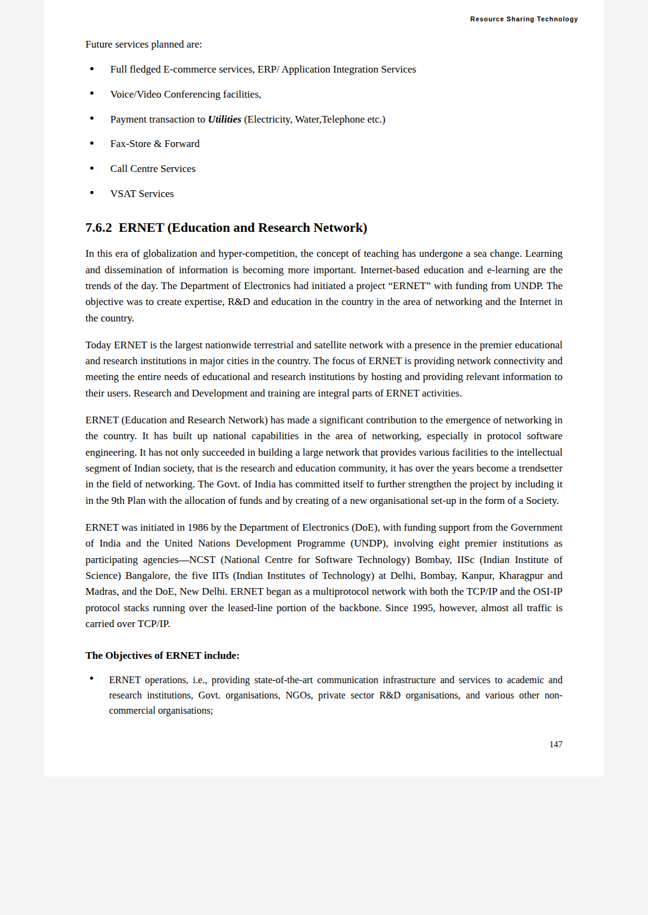Resource Sharing Technology
Future services planned are:
Full fledged E-commerce services, ERP/ Application Integration Services
Voice/Video Conferencing facilities,
Payment transaction to Utilities (Electricity, Water,Telephone etc.)
Fax-Store & Forward
Call Centre Services
VSAT Services
7.6.2 ERNET (Education and Research Network)
In this era of globalization and hyper-competition, the concept of teaching has undergone a sea change. Learning and dissemination of information is becoming more important. Internet-based education and e-learning are the trends of the day. The Department of Electronics had initiated a project “ERNET” with funding from UNDP. The objective was to create expertise, R&D and education in the country in the area of networking and the Internet in the country.
Today ERNET is the largest nationwide terrestrial and satellite network with a presence in the premier educational and research institutions in major cities in the country. The focus of ERNET is providing network connectivity and meeting the entire needs of educational and research institutions by hosting and providing relevant information to their users. Research and Development and training are integral parts of ERNET activities.
ERNET (Education and Research Network) has made a significant contribution to the emergence of networking in the country. It has built up national capabilities in the area of networking, especially in protocol software engineering. It has not only succeeded in building a large network that provides various facilities to the intellectual segment of Indian society, that is the research and education community, it has over the years become a trendsetter in the field of networking. The Govt. of India has committed itself to further strengthen the project by including it in the 9th Plan with the allocation of funds and by creating of a new organisational set-up in the form of a Society.
ERNET was initiated in 1986 by the Department of Electronics (DoE), with funding support from the Government of India and the United Nations Development Programme (UNDP), involving eight premier institutions as participating agencies—NCST (National Centre for Software Technology) Bombay, IISc (Indian Institute of Science) Bangalore, the five IITs (Indian Institutes of Technology) at Delhi, Bombay, Kanpur, Kharagpur and Madras, and the DoE, New Delhi. ERNET began as a multiprotocol network with both the TCP/IP and the OSI-IP protocol stacks running over the leased-line portion of the backbone. Since 1995, however, almost all traffic is carried over TCP/IP.
The Objectives of ERNET include:
ERNET operations, i.e., providing state-of-the-art communication infrastructure and services to academic and research institutions, Govt. organisations, NGOs, private sector R&D organisations, and various other non-commercial organisations;
147